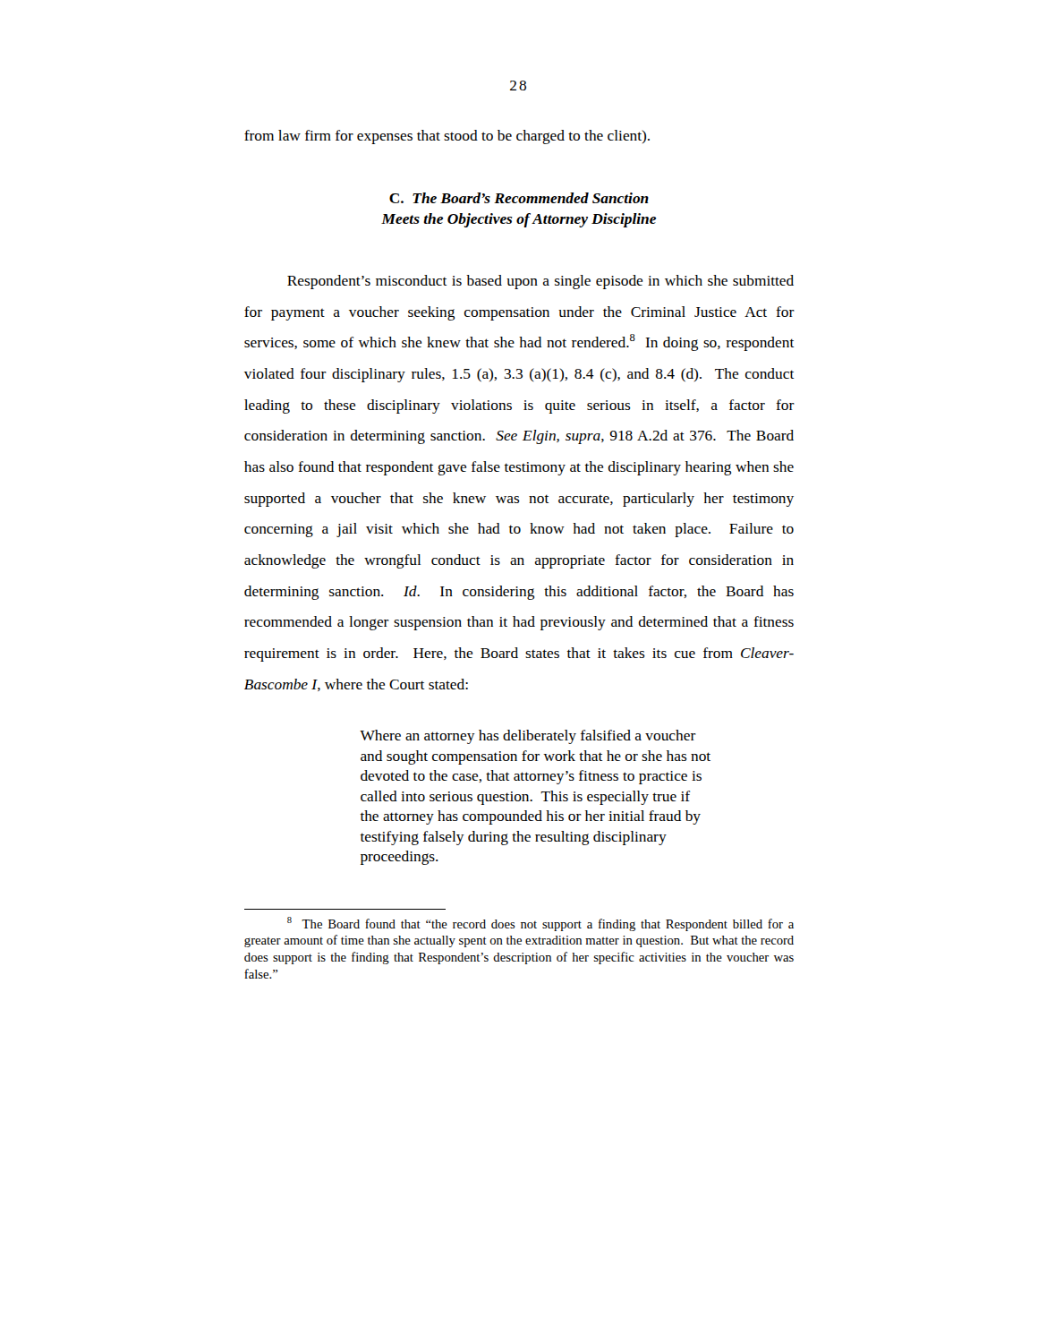28
from law firm for expenses that stood to be charged to the client).
C. The Board’s Recommended Sanction
Meets the Objectives of Attorney Discipline
Respondent’s misconduct is based upon a single episode in which she submitted for payment a voucher seeking compensation under the Criminal Justice Act for services, some of which she knew that she had not rendered.8 In doing so, respondent violated four disciplinary rules, 1.5 (a), 3.3 (a)(1), 8.4 (c), and 8.4 (d). The conduct leading to these disciplinary violations is quite serious in itself, a factor for consideration in determining sanction. See Elgin, supra, 918 A.2d at 376. The Board has also found that respondent gave false testimony at the disciplinary hearing when she supported a voucher that she knew was not accurate, particularly her testimony concerning a jail visit which she had to know had not taken place. Failure to acknowledge the wrongful conduct is an appropriate factor for consideration in determining sanction. Id. In considering this additional factor, the Board has recommended a longer suspension than it had previously and determined that a fitness requirement is in order. Here, the Board states that it takes its cue from Cleaver-Bascombe I, where the Court stated:
Where an attorney has deliberately falsified a voucher and sought compensation for work that he or she has not devoted to the case, that attorney’s fitness to practice is called into serious question. This is especially true if the attorney has compounded his or her initial fraud by testifying falsely during the resulting disciplinary proceedings.
8 The Board found that “the record does not support a finding that Respondent billed for a greater amount of time than she actually spent on the extradition matter in question. But what the record does support is the finding that Respondent’s description of her specific activities in the voucher was false.”